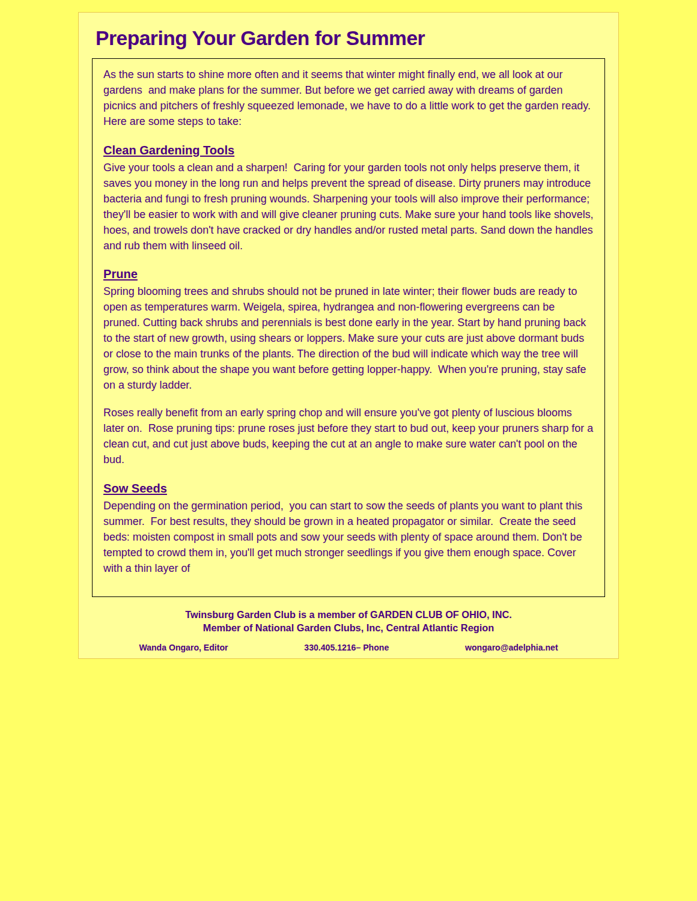Preparing Your Garden for Summer
As the sun starts to shine more often and it seems that winter might finally end, we all look at our gardens and make plans for the summer. But before we get carried away with dreams of garden picnics and pitchers of freshly squeezed lemonade, we have to do a little work to get the garden ready. Here are some steps to take:
Clean Gardening Tools
Give your tools a clean and a sharpen! Caring for your garden tools not only helps preserve them, it saves you money in the long run and helps prevent the spread of disease. Dirty pruners may introduce bacteria and fungi to fresh pruning wounds. Sharpening your tools will also improve their performance; they'll be easier to work with and will give cleaner pruning cuts. Make sure your hand tools like shovels, hoes, and trowels don't have cracked or dry handles and/or rusted metal parts. Sand down the handles and rub them with linseed oil.
Prune
Spring blooming trees and shrubs should not be pruned in late winter; their flower buds are ready to open as temperatures warm. Weigela, spirea, hydrangea and non-flowering evergreens can be pruned. Cutting back shrubs and perennials is best done early in the year. Start by hand pruning back to the start of new growth, using shears or loppers. Make sure your cuts are just above dormant buds or close to the main trunks of the plants. The direction of the bud will indicate which way the tree will grow, so think about the shape you want before getting lopper-happy. When you're pruning, stay safe on a sturdy ladder.
Roses really benefit from an early spring chop and will ensure you've got plenty of luscious blooms later on. Rose pruning tips: prune roses just before they start to bud out, keep your pruners sharp for a clean cut, and cut just above buds, keeping the cut at an angle to make sure water can't pool on the bud.
Sow Seeds
Depending on the germination period, you can start to sow the seeds of plants you want to plant this summer. For best results, they should be grown in a heated propagator or similar. Create the seed beds: moisten compost in small pots and sow your seeds with plenty of space around them. Don't be tempted to crowd them in, you'll get much stronger seedlings if you give them enough space. Cover with a thin layer of
Twinsburg Garden Club is a member of GARDEN CLUB OF OHIO, INC.
Member of National Garden Clubs, Inc, Central Atlantic Region
Wanda Ongaro, Editor 330.405.1216– Phone wongaro@adelphia.net